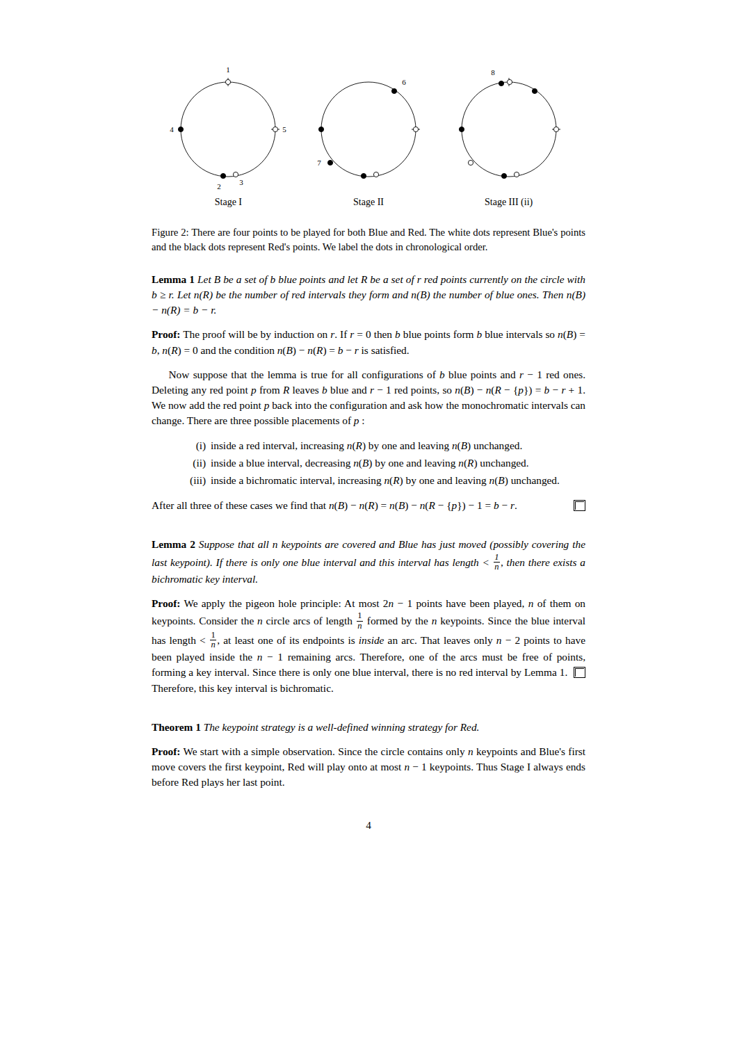1 5 4 2 3
Stage I
6 7
Stage II
8
Stage III (ii)
Figure 2: There are four points to be played for both Blue and Red. The white dots represent Blue's points and the black dots represent Red's points. We label the dots in chronological order.
Lemma 1 Let B be a set of b blue points and let R be a set of r red points currently on the circle with b ≥ r. Let n(R) be the number of red intervals they form and n(B) the number of blue ones. Then n(B) − n(R) = b − r.
Proof: The proof will be by induction on r. If r = 0 then b blue points form b blue intervals so n(B) = b, n(R) = 0 and the condition n(B) − n(R) = b − r is satisfied.
Now suppose that the lemma is true for all configurations of b blue points and r − 1 red ones. Deleting any red point p from R leaves b blue and r − 1 red points, so n(B) − n(R − {p}) = b − r + 1. We now add the red point p back into the configuration and ask how the monochromatic intervals can change. There are three possible placements of p :
(i) inside a red interval, increasing n(R) by one and leaving n(B) unchanged.
(ii) inside a blue interval, decreasing n(B) by one and leaving n(R) unchanged.
(iii) inside a bichromatic interval, increasing n(R) by one and leaving n(B) unchanged.
After all three of these cases we find that n(B) − n(R) = n(B) − n(R − {p}) − 1 = b − r.
Lemma 2 Suppose that all n keypoints are covered and Blue has just moved (possibly covering the last keypoint). If there is only one blue interval and this interval has length < 1 n, then there exists a bichromatic key interval.
Proof: We apply the pigeon hole principle: At most 2n − 1 points have been played, n of them on keypoints. Consider the n circle arcs of length 1 n formed by the n keypoints. Since the blue interval has length < 1 n, at least one of its endpoints is inside an arc. That leaves only n − 2 points to have been played inside the n − 1 remaining arcs. Therefore, one of the arcs must be free of points, forming a key interval. Since there is only one blue interval, there is no red interval by Lemma 1. Therefore, this key interval is bichromatic.
Theorem 1 The keypoint strategy is a well-defined winning strategy for Red.
Proof: We start with a simple observation. Since the circle contains only n keypoints and Blue's first move covers the first keypoint, Red will play onto at most n − 1 keypoints. Thus Stage I always ends before Red plays her last point.
4